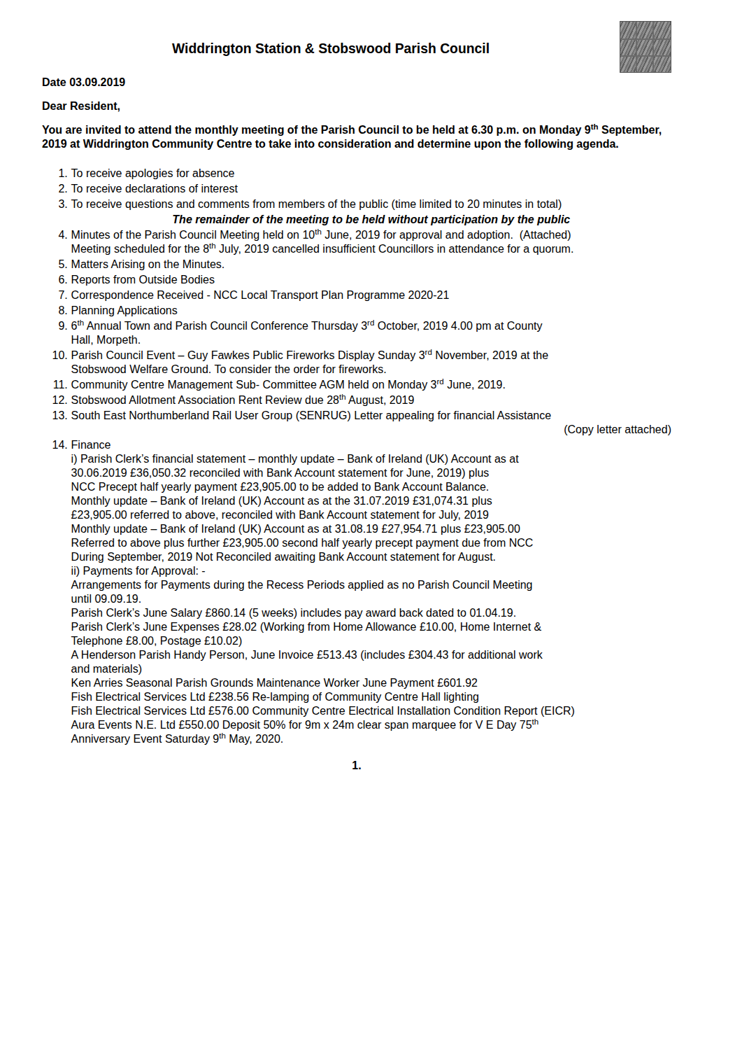Widdrington Station & Stobswood Parish Council
Date 03.09.2019
Dear Resident,
You are invited to attend the monthly meeting of the Parish Council to be held at 6.30 p.m. on Monday 9th September, 2019 at Widdrington Community Centre to take into consideration and determine upon the following agenda.
To receive apologies for absence
To receive declarations of interest
To receive questions and comments from members of the public (time limited to 20 minutes in total)
The remainder of the meeting to be held without participation by the public
Minutes of the Parish Council Meeting held on 10th June, 2019 for approval and adoption. (Attached)
Meeting scheduled for the 8th July, 2019 cancelled insufficient Councillors in attendance for a quorum.
Matters Arising on the Minutes.
Reports from Outside Bodies
Correspondence Received - NCC Local Transport Plan Programme 2020-21
Planning Applications
6th Annual Town and Parish Council Conference Thursday 3rd October, 2019 4.00 pm at County
Hall, Morpeth.
Parish Council Event – Guy Fawkes Public Fireworks Display Sunday 3rd November, 2019 at the
Stobswood Welfare Ground. To consider the order for fireworks.
Community Centre Management Sub- Committee AGM held on Monday 3rd June, 2019.
Stobswood Allotment Association Rent Review due 28th August, 2019
South East Northumberland Rail User Group (SENRUG) Letter appealing for financial Assistance
(Copy letter attached)
Finance
i) Parish Clerk’s financial statement – monthly update – Bank of Ireland (UK) Account as at
30.06.2019 £36,050.32 reconciled with Bank Account statement for June, 2019) plus
NCC Precept half yearly payment £23,905.00 to be added to Bank Account Balance.
Monthly update – Bank of Ireland (UK) Account as at the 31.07.2019 £31,074.31 plus
£23,905.00 referred to above, reconciled with Bank Account statement for July, 2019
Monthly update – Bank of Ireland (UK) Account as at 31.08.19 £27,954.71 plus £23,905.00
Referred to above plus further £23,905.00 second half yearly precept payment due from NCC
During September, 2019 Not Reconciled awaiting Bank Account statement for August.
ii) Payments for Approval: -
Arrangements for Payments during the Recess Periods applied as no Parish Council Meeting
until 09.09.19.
Parish Clerk’s June Salary £860.14 (5 weeks) includes pay award back dated to 01.04.19.
Parish Clerk’s June Expenses £28.02 (Working from Home Allowance £10.00, Home Internet &
Telephone £8.00, Postage £10.02)
A Henderson Parish Handy Person, June Invoice £513.43 (includes £304.43 for additional work
and materials)
Ken Arries Seasonal Parish Grounds Maintenance Worker June Payment £601.92
Fish Electrical Services Ltd £238.56 Re-lamping of Community Centre Hall lighting
Fish Electrical Services Ltd £576.00 Community Centre Electrical Installation Condition Report (EICR)
Aura Events N.E. Ltd £550.00 Deposit 50% for 9m x 24m clear span marquee for V E Day 75th
Anniversary Event Saturday 9th May, 2020.
1.